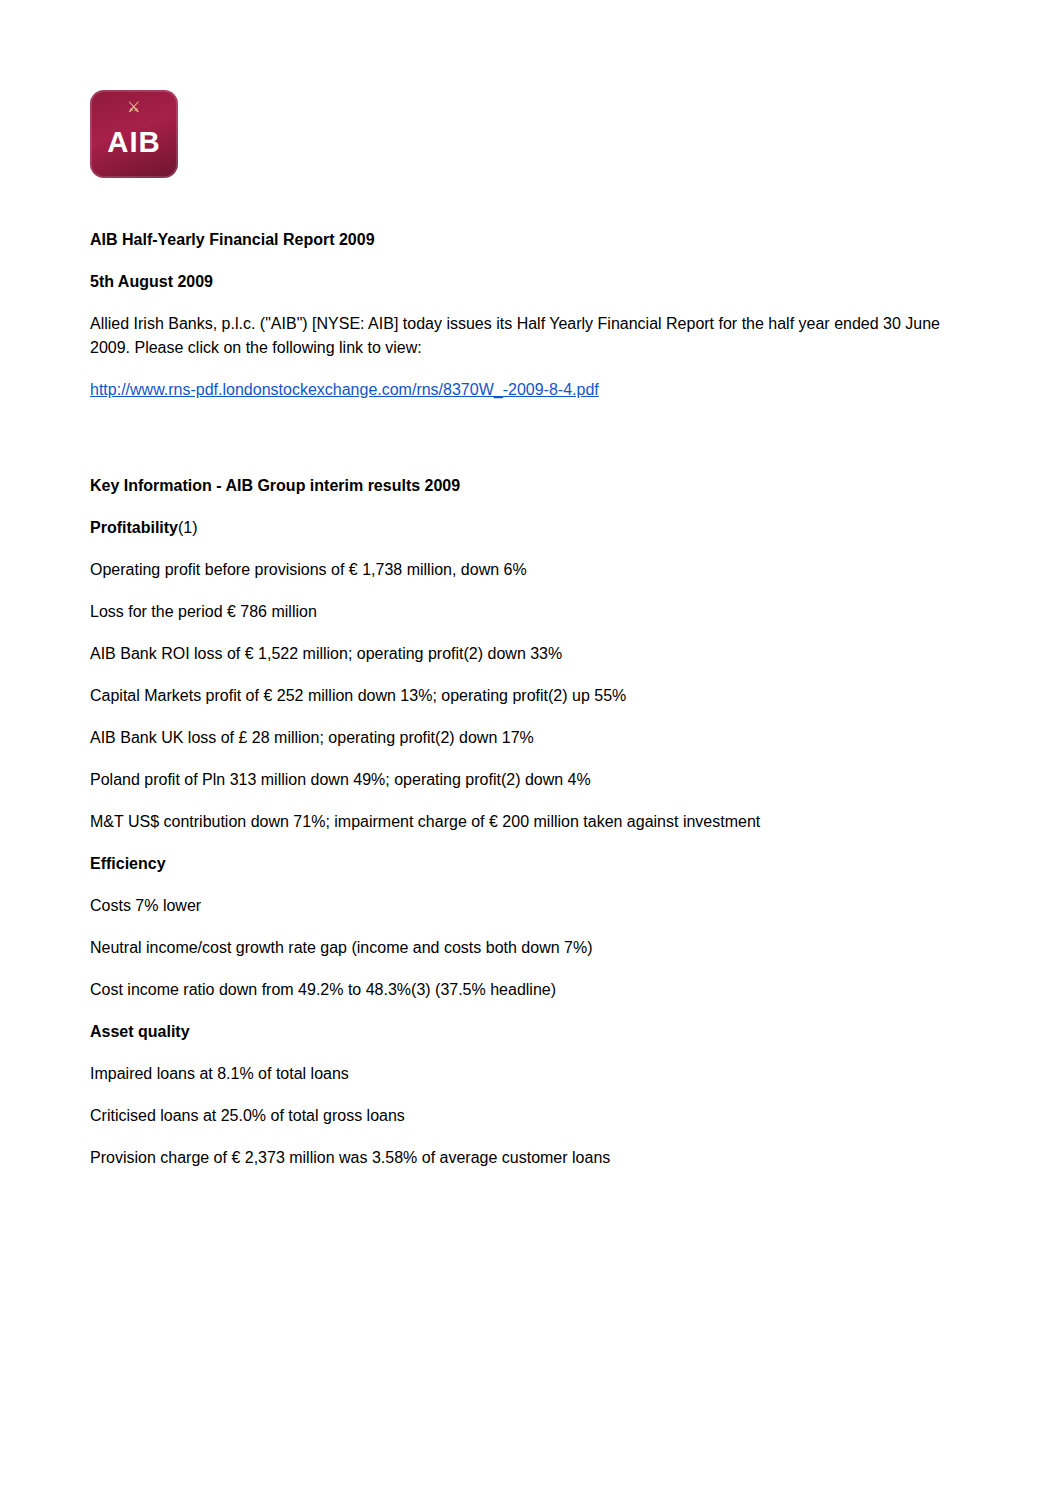⚔
AIB
AIB Half-Yearly Financial Report 2009
5th August 2009
Allied Irish Banks, p.l.c. ("AIB") [NYSE: AIB] today issues its Half Yearly Financial Report for the half year ended 30 June 2009. Please click on the following link to view:
http://www.rns-pdf.londonstockexchange.com/rns/8370W_-2009-8-4.pdf
Key Information - AIB Group interim results 2009
Profitability(1)
Operating profit before provisions of € 1,738 million, down 6%
Loss for the period € 786 million
AIB Bank ROI loss of € 1,522 million; operating profit(2) down 33%
Capital Markets profit of € 252 million down 13%; operating profit(2) up 55%
AIB Bank UK loss of £ 28 million; operating profit(2) down 17%
Poland profit of Pln 313 million down 49%; operating profit(2) down 4%
M&T US$ contribution down 71%; impairment charge of € 200 million taken against investment
Efficiency
Costs 7% lower
Neutral income/cost growth rate gap (income and costs both down 7%)
Cost income ratio down from 49.2% to 48.3%(3) (37.5% headline)
Asset quality
Impaired loans at 8.1% of total loans
Criticised loans at 25.0% of total gross loans
Provision charge of € 2,373 million was 3.58% of average customer loans